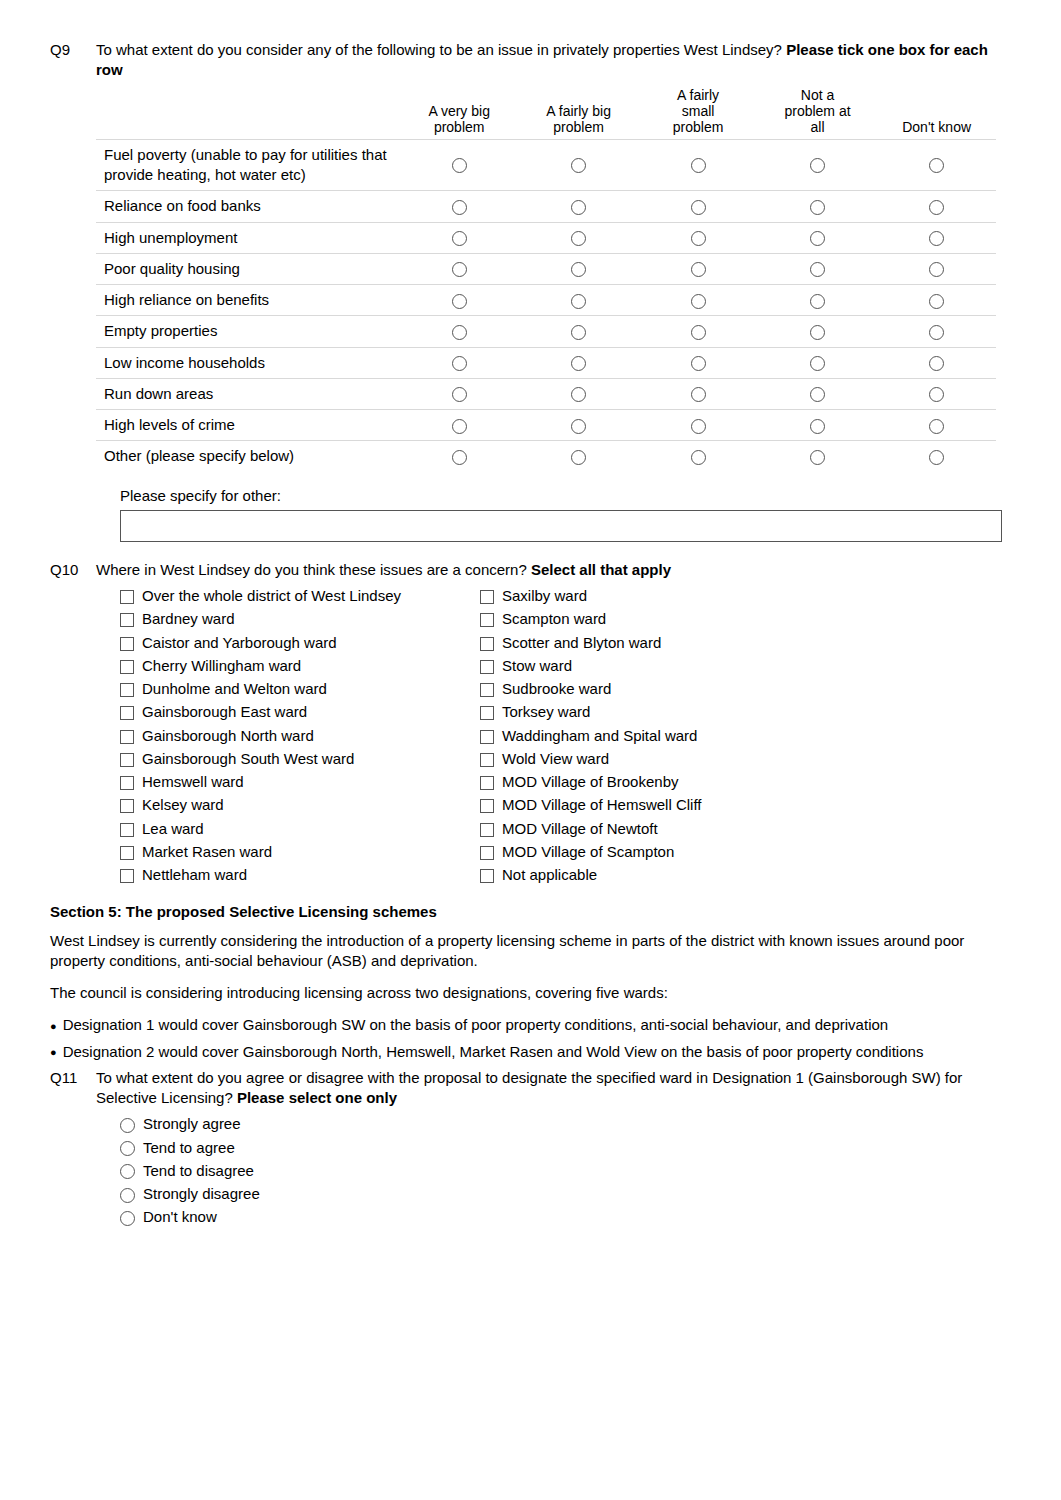Q9
To what extent do you consider any of the following to be an issue in privately properties West Lindsey? Please tick one box for each row
| | A very big problem | A fairly big problem | A fairly small problem | Not a problem at all | Don't know |
| --- | --- | --- | --- | --- | --- |
| Fuel poverty (unable to pay for utilities that provide heating, hot water etc) | | | | | |
| Reliance on food banks | | | | | |
| High unemployment | | | | | |
| Poor quality housing | | | | | |
| High reliance on benefits | | | | | |
| Empty properties | | | | | |
| Low income households | | | | | |
| Run down areas | | | | | |
| High levels of crime | | | | | |
| Other (please specify below) | | | | | |
Please specify for other:
Q10
Where in West Lindsey do you think these issues are a concern? Select all that apply
Over the whole district of West Lindsey
Bardney ward
Caistor and Yarborough ward
Cherry Willingham ward
Dunholme and Welton ward
Gainsborough East ward
Gainsborough North ward
Gainsborough South West ward
Hemswell ward
Kelsey ward
Lea ward
Market Rasen ward
Nettleham ward
Saxilby ward
Scampton ward
Scotter and Blyton ward
Stow ward
Sudbrooke ward
Torksey ward
Waddingham and Spital ward
Wold View ward
MOD Village of Brookenby
MOD Village of Hemswell Cliff
MOD Village of Newtoft
MOD Village of Scampton
Not applicable
Section 5: The proposed Selective Licensing schemes
West Lindsey is currently considering the introduction of a property licensing scheme in parts of the district with known issues around poor property conditions, anti-social behaviour (ASB) and deprivation.
The council is considering introducing licensing across two designations, covering five wards:
Designation 1 would cover Gainsborough SW on the basis of poor property conditions, anti-social behaviour, and deprivation
Designation 2 would cover Gainsborough North, Hemswell, Market Rasen and Wold View on the basis of poor property conditions
Q11
To what extent do you agree or disagree with the proposal to designate the specified ward in Designation 1 (Gainsborough SW) for Selective Licensing? Please select one only
Strongly agree
Tend to agree
Tend to disagree
Strongly disagree
Don't know